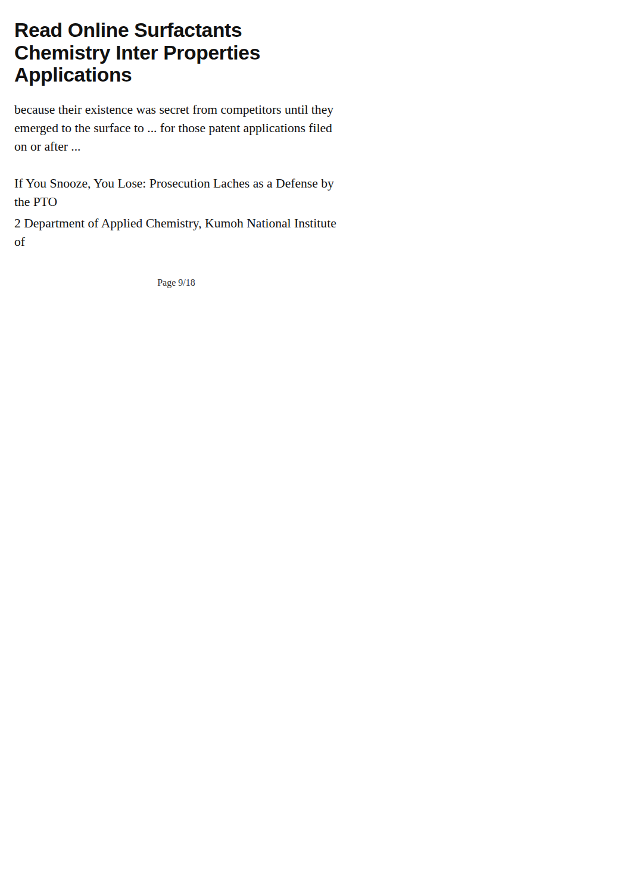Read Online Surfactants Chemistry Inter Properties Applications
because their existence was secret from competitors until they emerged to the surface to ... for those patent applications filed on or after ...
If You Snooze, You Lose: Prosecution Laches as a Defense by the PTO
2 Department of Applied Chemistry, Kumoh National Institute of
Page 9/18